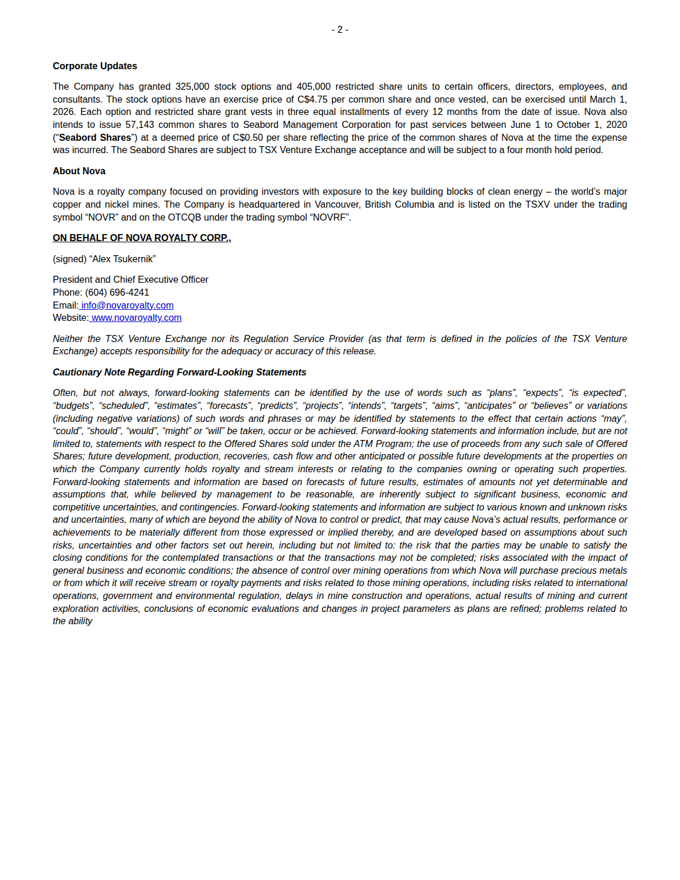- 2 -
Corporate Updates
The Company has granted 325,000 stock options and 405,000 restricted share units to certain officers, directors, employees, and consultants. The stock options have an exercise price of C$4.75 per common share and once vested, can be exercised until March 1, 2026. Each option and restricted share grant vests in three equal installments of every 12 months from the date of issue. Nova also intends to issue 57,143 common shares to Seabord Management Corporation for past services between June 1 to October 1, 2020 (“Seabord Shares”) at a deemed price of C$0.50 per share reflecting the price of the common shares of Nova at the time the expense was incurred. The Seabord Shares are subject to TSX Venture Exchange acceptance and will be subject to a four month hold period.
About Nova
Nova is a royalty company focused on providing investors with exposure to the key building blocks of clean energy – the world’s major copper and nickel mines. The Company is headquartered in Vancouver, British Columbia and is listed on the TSXV under the trading symbol “NOVR” and on the OTCQB under the trading symbol “NOVRF”.
ON BEHALF OF NOVA ROYALTY CORP.,
(signed) “Alex Tsukernik”
President and Chief Executive Officer
Phone: (604) 696-4241
Email: info@novaroyalty.com
Website: www.novaroyalty.com
Neither the TSX Venture Exchange nor its Regulation Service Provider (as that term is defined in the policies of the TSX Venture Exchange) accepts responsibility for the adequacy or accuracy of this release.
Cautionary Note Regarding Forward-Looking Statements
Often, but not always, forward-looking statements can be identified by the use of words such as “plans”, “expects”, “is expected”, “budgets”, “scheduled”, “estimates”, “forecasts”, “predicts”, “projects”, “intends”, “targets”, “aims”, “anticipates” or “believes” or variations (including negative variations) of such words and phrases or may be identified by statements to the effect that certain actions “may”, “could”, “should”, “would”, “might” or “will” be taken, occur or be achieved. Forward-looking statements and information include, but are not limited to, statements with respect to the Offered Shares sold under the ATM Program; the use of proceeds from any such sale of Offered Shares; future development, production, recoveries, cash flow and other anticipated or possible future developments at the properties on which the Company currently holds royalty and stream interests or relating to the companies owning or operating such properties. Forward-looking statements and information are based on forecasts of future results, estimates of amounts not yet determinable and assumptions that, while believed by management to be reasonable, are inherently subject to significant business, economic and competitive uncertainties, and contingencies. Forward-looking statements and information are subject to various known and unknown risks and uncertainties, many of which are beyond the ability of Nova to control or predict, that may cause Nova’s actual results, performance or achievements to be materially different from those expressed or implied thereby, and are developed based on assumptions about such risks, uncertainties and other factors set out herein, including but not limited to: the risk that the parties may be unable to satisfy the closing conditions for the contemplated transactions or that the transactions may not be completed; risks associated with the impact of general business and economic conditions; the absence of control over mining operations from which Nova will purchase precious metals or from which it will receive stream or royalty payments and risks related to those mining operations, including risks related to international operations, government and environmental regulation, delays in mine construction and operations, actual results of mining and current exploration activities, conclusions of economic evaluations and changes in project parameters as plans are refined; problems related to the ability